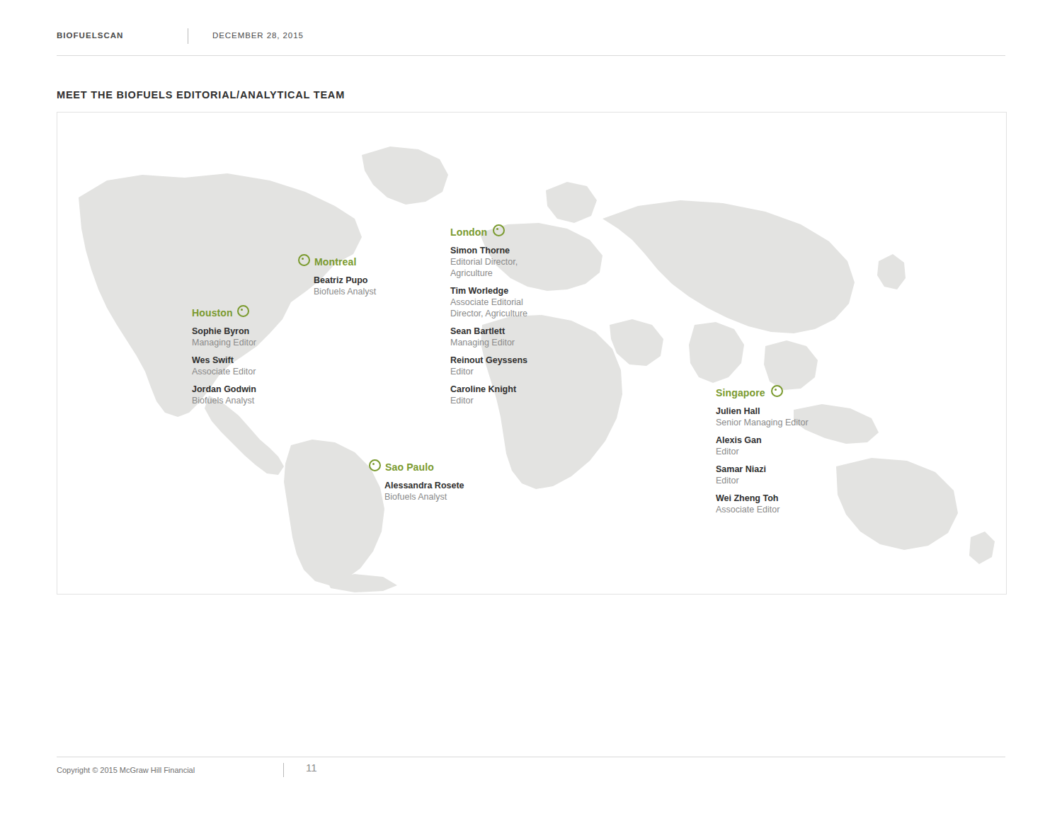BIOFUELSCAN DECEMBER 28, 2015
MEET THE BIOFUELS EDITORIAL/ANALYTICAL TEAM
Montreal
Beatriz Pupo
Biofuels Analyst
Houston
Sophie Byron
Managing Editor
Wes Swift
Associate Editor
Jordan Godwin
Biofuels Analyst
London
Simon Thorne
Editorial Director,
Agriculture
Tim Worledge
Associate Editorial
Director, Agriculture
Sean Bartlett
Managing Editor
Reinout Geyssens
Editor
Caroline Knight
Editor
Singapore
Julien Hall
Senior Managing Editor
Alexis Gan
Editor
Samar Niazi
Editor
Wei Zheng Toh
Associate Editor
Sao Paulo
Alessandra Rosete
Biofuels Analyst
Copyright © 2015 McGraw Hill Financial 11